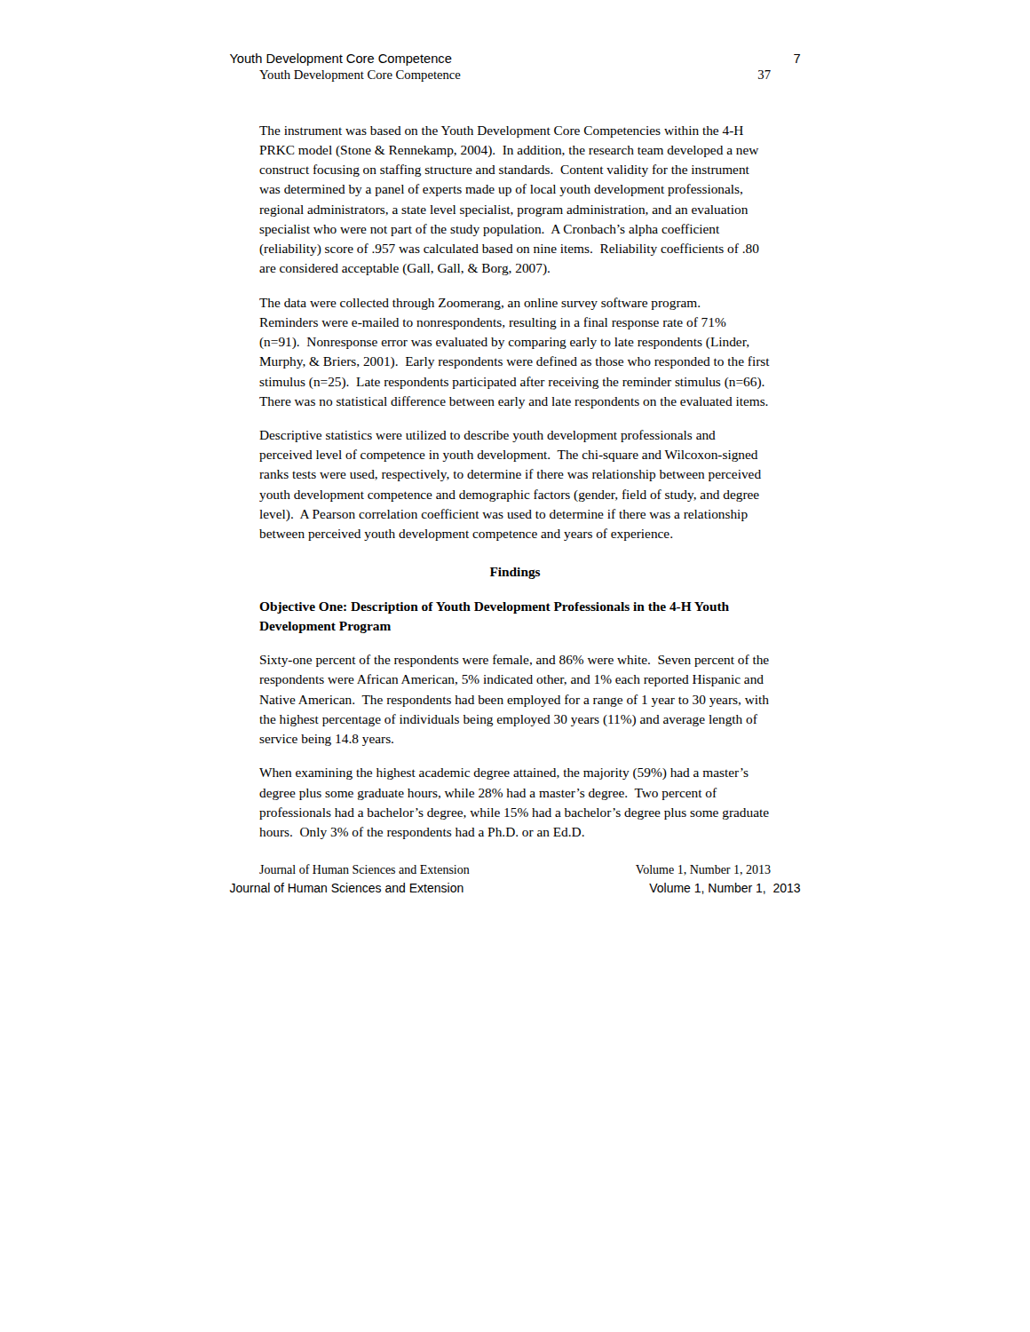Youth Development Core Competence 7
Youth Development Core Competence 37
The instrument was based on the Youth Development Core Competencies within the 4-H PRKC model (Stone & Rennekamp, 2004). In addition, the research team developed a new construct focusing on staffing structure and standards. Content validity for the instrument was determined by a panel of experts made up of local youth development professionals, regional administrators, a state level specialist, program administration, and an evaluation specialist who were not part of the study population. A Cronbach’s alpha coefficient (reliability) score of .957 was calculated based on nine items. Reliability coefficients of .80 are considered acceptable (Gall, Gall, & Borg, 2007).
The data were collected through Zoomerang, an online survey software program.
Reminders were e-mailed to nonrespondents, resulting in a final response rate of 71% (n=91). Nonresponse error was evaluated by comparing early to late respondents (Linder, Murphy, & Briers, 2001). Early respondents were defined as those who responded to the first stimulus (n=25). Late respondents participated after receiving the reminder stimulus (n=66). There was no statistical difference between early and late respondents on the evaluated items.
Descriptive statistics were utilized to describe youth development professionals and perceived level of competence in youth development. The chi-square and Wilcoxon-signed ranks tests were used, respectively, to determine if there was relationship between perceived youth development competence and demographic factors (gender, field of study, and degree level). A Pearson correlation coefficient was used to determine if there was a relationship between perceived youth development competence and years of experience.
Findings
Objective One: Description of Youth Development Professionals in the 4-H Youth Development Program
Sixty-one percent of the respondents were female, and 86% were white. Seven percent of the respondents were African American, 5% indicated other, and 1% each reported Hispanic and Native American. The respondents had been employed for a range of 1 year to 30 years, with the highest percentage of individuals being employed 30 years (11%) and average length of service being 14.8 years.
When examining the highest academic degree attained, the majority (59%) had a master’s degree plus some graduate hours, while 28% had a master’s degree. Two percent of professionals had a bachelor’s degree, while 15% had a bachelor’s degree plus some graduate hours. Only 3% of the respondents had a Ph.D. or an Ed.D.
Journal of Human Sciences and Extension Volume 1, Number 1, 2013
Journal of Human Sciences and Extension Volume 1, Number 1, 2013